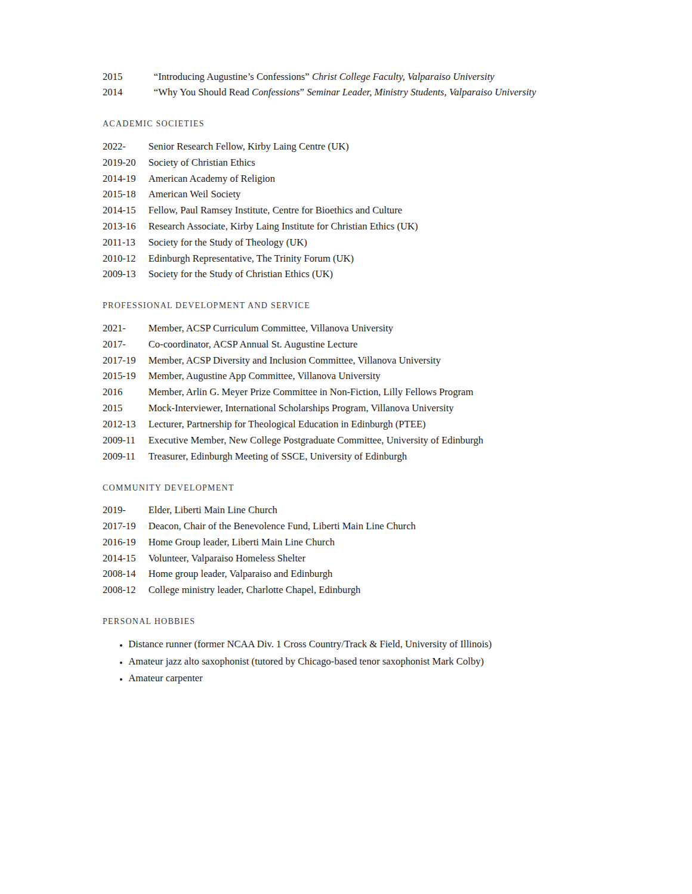| 2015 | “Introducing Augustine’s Confessions” Christ College Faculty, Valparaiso University |
| 2014 | “Why You Should Read Confessions ” Seminar Leader, Ministry Students, Valparaiso University |
Academic Societies
| 2022- | Senior Research Fellow, Kirby Laing Centre (UK) |
| 2019-20 | Society of Christian Ethics |
| 2014-19 | American Academy of Religion |
| 2015-18 | American Weil Society |
| 2014-15 | Fellow, Paul Ramsey Institute, Centre for Bioethics and Culture |
| 2013-16 | Research Associate, Kirby Laing Institute for Christian Ethics (UK) |
| 2011-13 | Society for the Study of Theology (UK) |
| 2010-12 | Edinburgh Representative, The Trinity Forum (UK) |
| 2009-13 | Society for the Study of Christian Ethics (UK) |
Professional Development and Service
| 2021- | Member, ACSP Curriculum Committee, Villanova University |
| 2017- | Co-coordinator, ACSP Annual St. Augustine Lecture |
| 2017-19 | Member, ACSP Diversity and Inclusion Committee, Villanova University |
| 2015-19 | Member, Augustine App Committee, Villanova University |
| 2016 | Member, Arlin G. Meyer Prize Committee in Non-Fiction, Lilly Fellows Program |
| 2015 | Mock-Interviewer, International Scholarships Program, Villanova University |
| 2012-13 | Lecturer, Partnership for Theological Education in Edinburgh (PTEE) |
| 2009-11 | Executive Member, New College Postgraduate Committee, University of Edinburgh |
| 2009-11 | Treasurer, Edinburgh Meeting of SSCE, University of Edinburgh |
Community Development
| 2019- | Elder, Liberti Main Line Church |
| 2017-19 | Deacon, Chair of the Benevolence Fund, Liberti Main Line Church |
| 2016-19 | Home Group leader, Liberti Main Line Church |
| 2014-15 | Volunteer, Valparaiso Homeless Shelter |
| 2008-14 | Home group leader, Valparaiso and Edinburgh |
| 2008-12 | College ministry leader, Charlotte Chapel, Edinburgh |
Personal Hobbies
Distance runner (former NCAA Div. 1 Cross Country/Track & Field, University of Illinois)
Amateur jazz alto saxophonist (tutored by Chicago-based tenor saxophonist Mark Colby)
Amateur carpenter